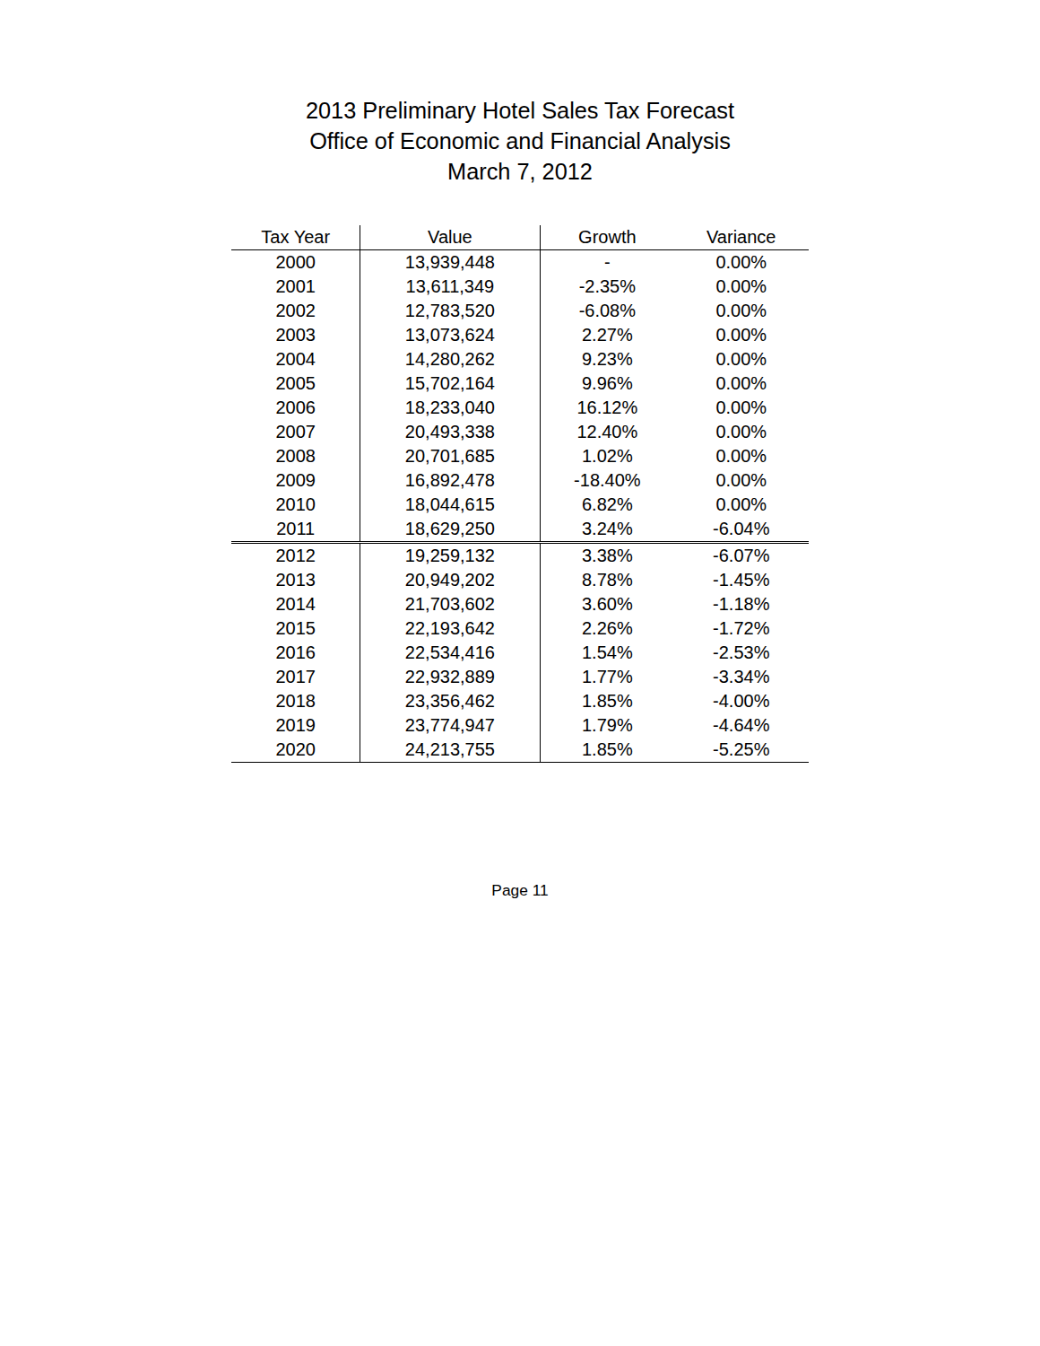2013 Preliminary Hotel Sales Tax Forecast
Office of Economic and Financial Analysis
March 7, 2012
| Tax Year | Value | Growth | Variance |
| --- | --- | --- | --- |
| 2000 | 13,939,448 | - | 0.00% |
| 2001 | 13,611,349 | -2.35% | 0.00% |
| 2002 | 12,783,520 | -6.08% | 0.00% |
| 2003 | 13,073,624 | 2.27% | 0.00% |
| 2004 | 14,280,262 | 9.23% | 0.00% |
| 2005 | 15,702,164 | 9.96% | 0.00% |
| 2006 | 18,233,040 | 16.12% | 0.00% |
| 2007 | 20,493,338 | 12.40% | 0.00% |
| 2008 | 20,701,685 | 1.02% | 0.00% |
| 2009 | 16,892,478 | -18.40% | 0.00% |
| 2010 | 18,044,615 | 6.82% | 0.00% |
| 2011 | 18,629,250 | 3.24% | -6.04% |
| 2012 | 19,259,132 | 3.38% | -6.07% |
| 2013 | 20,949,202 | 8.78% | -1.45% |
| 2014 | 21,703,602 | 3.60% | -1.18% |
| 2015 | 22,193,642 | 2.26% | -1.72% |
| 2016 | 22,534,416 | 1.54% | -2.53% |
| 2017 | 22,932,889 | 1.77% | -3.34% |
| 2018 | 23,356,462 | 1.85% | -4.00% |
| 2019 | 23,774,947 | 1.79% | -4.64% |
| 2020 | 24,213,755 | 1.85% | -5.25% |
Page 11